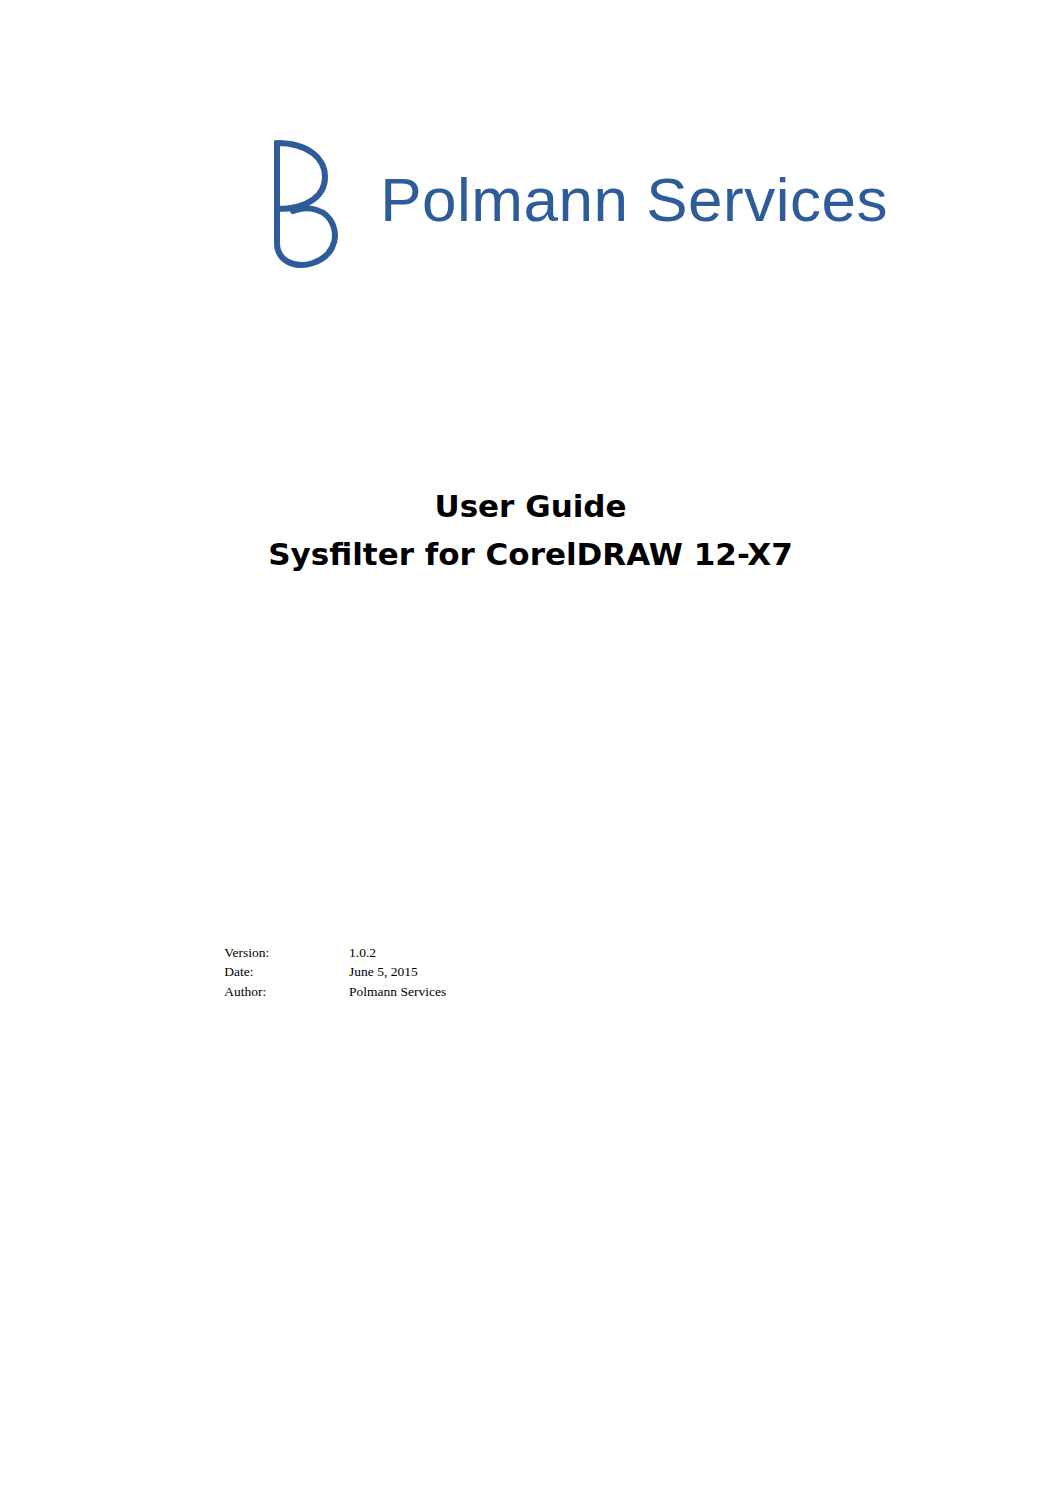Polmann Services
User Guide
Sysfilter for CorelDRAW 12-X7
| Version: | 1.0.2 |
| Date: | June 5, 2015 |
| Author: | Polmann Services |